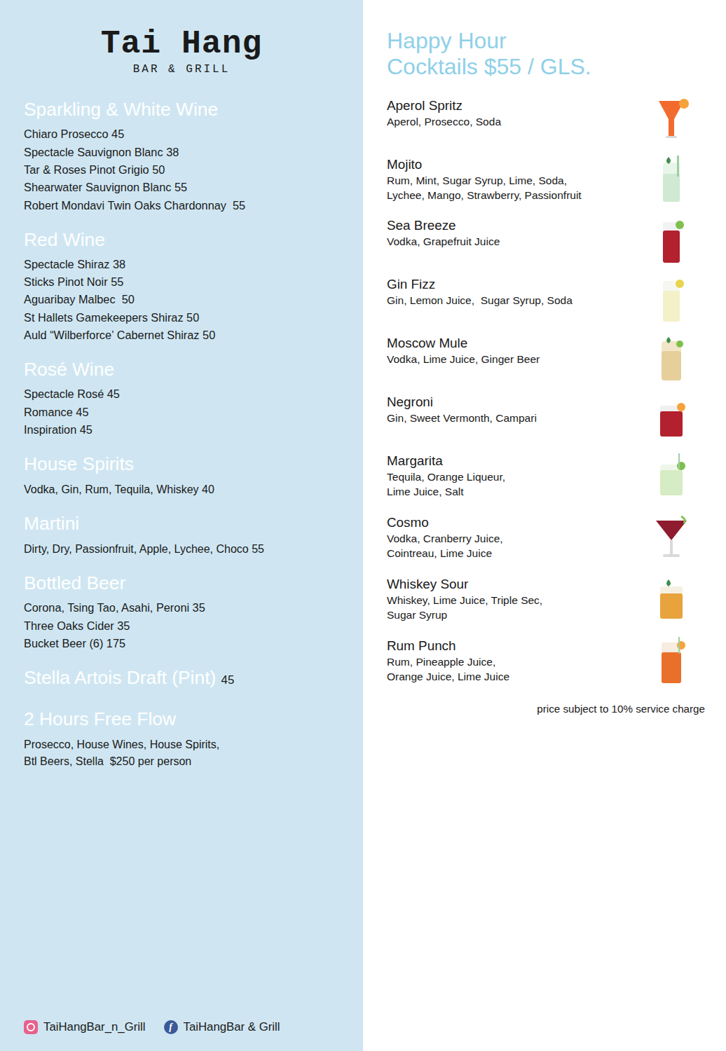Tai Hang
BAR & GRILL
Sparkling & White Wine
Chiaro Prosecco 45
Spectacle Sauvignon Blanc 38
Tar & Roses Pinot Grigio 50
Shearwater Sauvignon Blanc 55
Robert Mondavi Twin Oaks Chardonnay 55
Red Wine
Spectacle Shiraz 38
Sticks Pinot Noir 55
Aguaribay Malbec 50
St Hallets Gamekeepers Shiraz 50
Auld “Wilberforce’ Cabernet Shiraz 50
Rosé Wine
Spectacle Rosé 45
Romance 45
Inspiration 45
House Spirits
Vodka, Gin, Rum, Tequila, Whiskey 40
Martini
Dirty, Dry, Passionfruit, Apple, Lychee, Choco 55
Bottled Beer
Corona, Tsing Tao, Asahi, Peroni 35
Three Oaks Cider 35
Bucket Beer (6) 175
Stella Artois Draft (Pint) 45
2 Hours Free Flow
Prosecco, House Wines, House Spirits,
Btl Beers, Stella $250 per person
TaiHangBar_n_Grill f TaiHangBar & Grill
Happy Hour
Cocktails $55 / GLS.
Aperol Spritz Aperol, Prosecco, Soda
Mojito Rum, Mint, Sugar Syrup, Lime, Soda,
Lychee, Mango, Strawberry, Passionfruit
Sea Breeze Vodka, Grapefruit Juice
Gin Fizz Gin, Lemon Juice, Sugar Syrup, Soda
Moscow Mule Vodka, Lime Juice, Ginger Beer
Negroni Gin, Sweet Vermonth, Campari
Margarita Tequila, Orange Liqueur,
Lime Juice, Salt
Cosmo Vodka, Cranberry Juice,
Cointreau, Lime Juice
Whiskey Sour Whiskey, Lime Juice, Triple Sec,
Sugar Syrup
Rum Punch Rum, Pineapple Juice,
Orange Juice, Lime Juice
price subject to 10% service charge